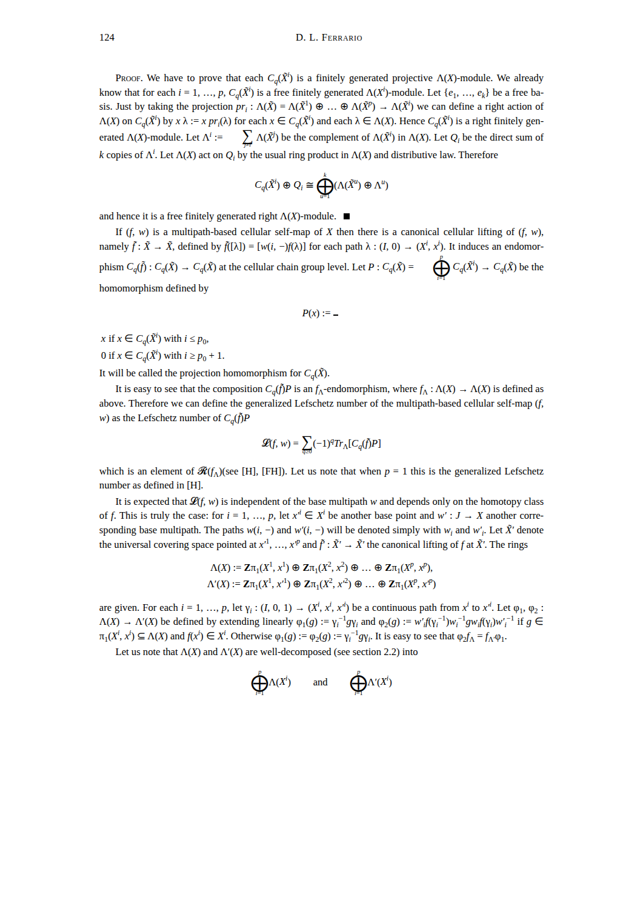124 D. L. Ferrario
Proof. We have to prove that each Cq(X̃i) is a finitely generated projective Λ(X)-module. We already know that for each i = 1, …, p, Cq(X̃i) is a free finitely generated Λ(Xi)-module. Let {e1, …, ek} be a free basis. Just by taking the projection pri : Λ(X̃) = Λ(X̃1) ⊕ … ⊕ Λ(X̃p) → Λ(X̃i) we can define a right action of Λ(X) on Cq(X̃i) by x λ := x pri(λ) for each x ∈ Cq(X̃i) and each λ ∈ Λ(X). Hence Cq(X̃i) is a right finitely generated Λ(X)-module. Let Λi := ∑j≠i Λ(X̃j) be the complement of Λ(X̃i) in Λ(X). Let Qi be the direct sum of k copies of Λi. Let Λ(X) act on Qi by the usual ring product in Λ(X) and distributive law. Therefore
Cq(X̃i) ⊕ Qi ≅ k⨁u=1(Λ(X̃u) ⊕ Λu)
and hence it is a free finitely generated right Λ(X)-module.
If (f, w) is a multipath-based cellular self-map of X then there is a canonical cellular lifting of (f, w), namely f̃ : X̃ → X̃, defined by f̃([λ]) = [w(i, −)f(λ)] for each path λ : (I, 0) → (Xi, xi). It induces an endomorphism Cq(f̃) : Cq(X̃) → Cq(X̃) at the cellular chain group level. Let P : Cq(X̃) = p⨁i=1 Cq(X̃i) → Cq(X̃) be the homomorphism defined by
P(x) :=
| x | if x ∈ C q ( X̃ i ) with i ≤ p 0 , |
| 0 | if x ∈ C q ( X̃ i ) with i ≥ p 0 + 1. |
It will be called the projection homomorphism for Cq(X̃).
It is easy to see that the composition Cq(f̃)P is an fΛ-endomorphism, where fΛ : Λ(X) → Λ(X) is defined as above. Therefore we can define the generalized Lefschetz number of the multipath-based cellular self-map (f, w) as the Lefschetz number of Cq(f̃)P
𝓛(f, w) = ∑q≥0(−1)qTrΛ[Cq(f̃)P]
which is an element of 𝓡(fΛ)(see [H], [FH]). Let us note that when p = 1 this is the generalized Lefschetz number as defined in [H].
It is expected that 𝓛(f, w) is independent of the base multipath w and depends only on the homotopy class of f. This is truly the case: for i = 1, …, p, let x′i ∈ Xi be another base point and w′ : J → X another corresponding base multipath. The paths w(i, −) and w′(i, −) will be denoted simply with wi and w′i. Let X̃′ denote the universal covering space pointed at x′1, …, x′p and f̃′ : X̃′ → X̃′ the canonical lifting of f at X̃′. The rings
Λ(X) := Zπ1(X1, x1) ⊕ Zπ1(X2, x2) ⊕ … ⊕ Zπ1(Xp, xp), Λ′(X) := Zπ1(X1, x′1) ⊕ Zπ1(X2, x′2) ⊕ … ⊕ Zπ1(Xp, x′p)
are given. For each i = 1, …, p, let γi : (I, 0, 1) → (Xi, xi, x′i) be a continuous path from xi to x′i. Let φ1, φ2 : Λ(X) → Λ′(X) be defined by extending linearly φ1(g) := γi−1gγi and φ2(g) := w′i f(γi−1)wi−1gwi f(γi)w′i−1 if g ∈ π1(Xi, xi) ⊆ Λ(X) and f(xi) ∈ Xi. Otherwise φ1(g) := φ2(g) := γi−1gγi. It is easy to see that φ2fΛ = fΛ′φ1.
Let us note that Λ(X) and Λ′(X) are well-decomposed (see section 2.2) into
p⨁i=1 Λ(Xi) and p⨁i=1 Λ′(Xi)